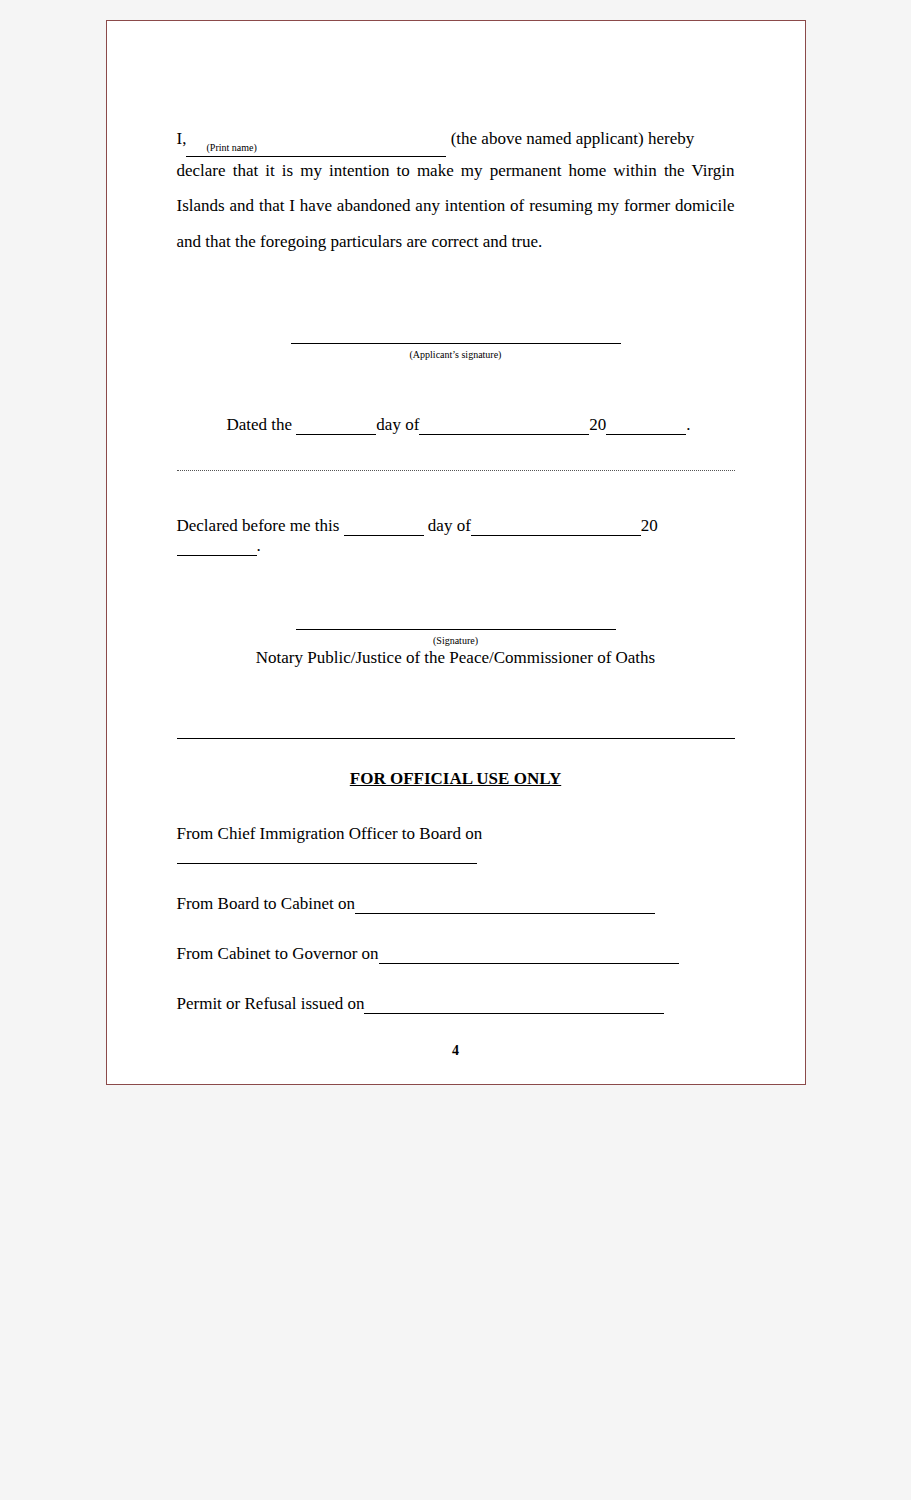I, (the above named applicant) hereby (Print name) declare that it is my intention to make my permanent home within the Virgin Islands and that I have abandoned any intention of resuming my former domicile and that the foregoing particulars are correct and true.
(Applicant’s signature)
Dated the day of 20 .
Declared before me this day of 20 .
(Signature)
Notary Public/Justice of the Peace/Commissioner of Oaths
FOR OFFICIAL USE ONLY
From Chief Immigration Officer to Board on
From Board to Cabinet on
From Cabinet to Governor on
Permit or Refusal issued on
4